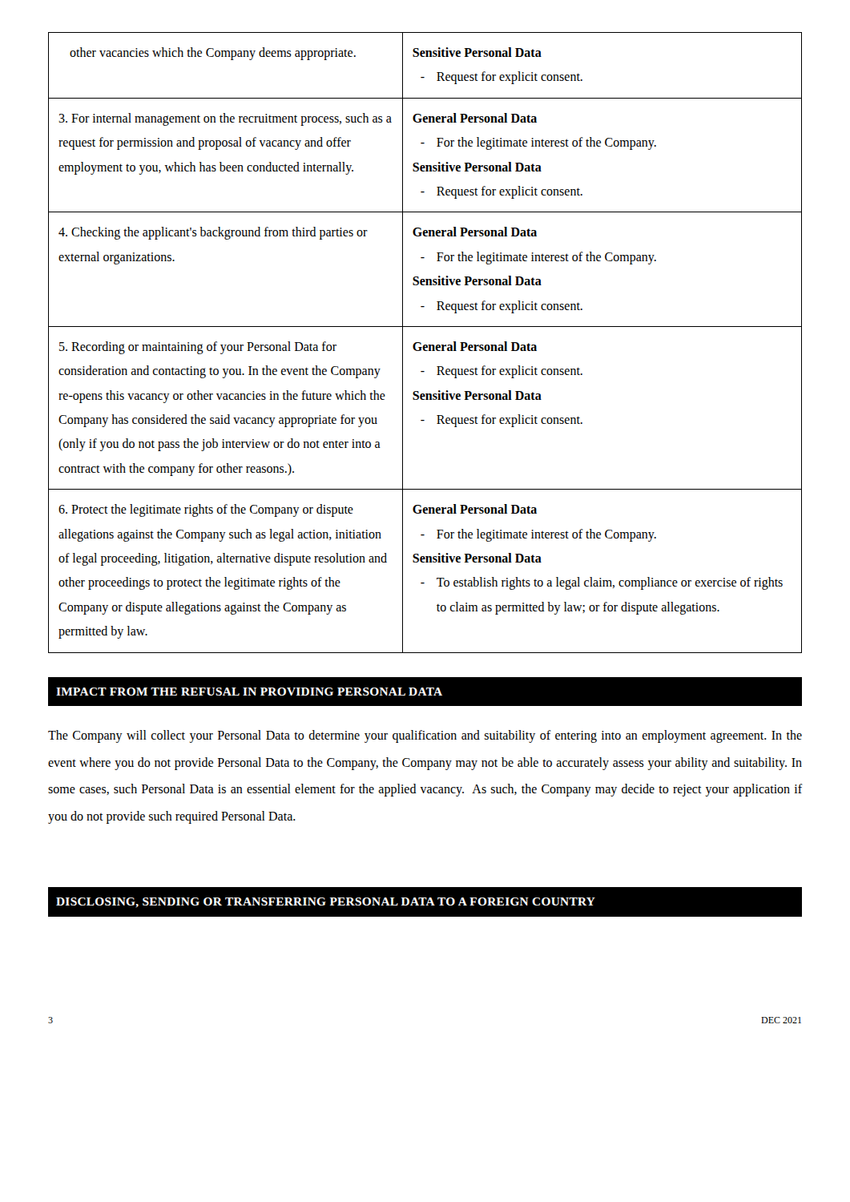| other vacancies which the Company deems appropriate. | Sensitive Personal Data Request for explicit consent. |
| 3. For internal management on the recruitment process, such as a request for permission and proposal of vacancy and offer employment to you, which has been conducted internally. | General Personal Data For the legitimate interest of the Company. Sensitive Personal Data Request for explicit consent. |
| 4. Checking the applicant's background from third parties or external organizations. | General Personal Data For the legitimate interest of the Company. Sensitive Personal Data Request for explicit consent. |
| 5. Recording or maintaining of your Personal Data for consideration and contacting to you. In the event the Company re-opens this vacancy or other vacancies in the future which the Company has considered the said vacancy appropriate for you (only if you do not pass the job interview or do not enter into a contract with the company for other reasons.). | General Personal Data Request for explicit consent. Sensitive Personal Data Request for explicit consent. |
| 6. Protect the legitimate rights of the Company or dispute allegations against the Company such as legal action, initiation of legal proceeding, litigation, alternative dispute resolution and other proceedings to protect the legitimate rights of the Company or dispute allegations against the Company as permitted by law. | General Personal Data For the legitimate interest of the Company. Sensitive Personal Data To establish rights to a legal claim, compliance or exercise of rights to claim as permitted by law; or for dispute allegations. |
IMPACT FROM THE REFUSAL IN PROVIDING PERSONAL DATA
The Company will collect your Personal Data to determine your qualification and suitability of entering into an employment agreement. In the event where you do not provide Personal Data to the Company, the Company may not be able to accurately assess your ability and suitability. In some cases, such Personal Data is an essential element for the applied vacancy. As such, the Company may decide to reject your application if you do not provide such required Personal Data.
DISCLOSING, SENDING OR TRANSFERRING PERSONAL DATA TO A FOREIGN COUNTRY
3 DEC 2021